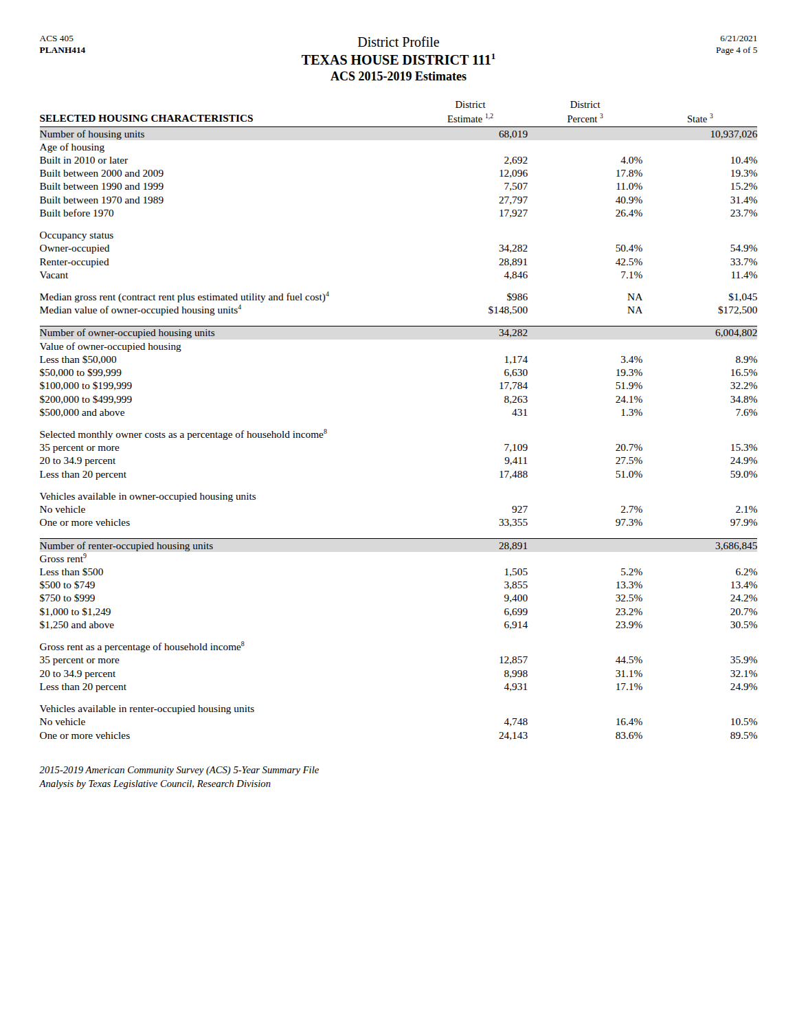ACS 405
PLANH414
6/21/2021
Page 4 of 5
District Profile
TEXAS HOUSE DISTRICT 1111
ACS 2015-2019 Estimates
| | District | District | |
| --- | --- | --- | --- |
| SELECTED HOUSING CHARACTERISTICS | Estimate 1,2 | Percent 3 | State 3 |
| Number of housing units | 68,019 | | 10,937,026 |
| Age of housing | | | |
| Built in 2010 or later | 2,692 | 4.0% | 10.4% |
| Built between 2000 and 2009 | 12,096 | 17.8% | 19.3% |
| Built between 1990 and 1999 | 7,507 | 11.0% | 15.2% |
| Built between 1970 and 1989 | 27,797 | 40.9% | 31.4% |
| Built before 1970 | 17,927 | 26.4% | 23.7% |
| Occupancy status | | | |
| Owner-occupied | 34,282 | 50.4% | 54.9% |
| Renter-occupied | 28,891 | 42.5% | 33.7% |
| Vacant | 4,846 | 7.1% | 11.4% |
| Median gross rent (contract rent plus estimated utility and fuel cost) 4 | $986 | NA | $1,045 |
| Median value of owner-occupied housing units 4 | $148,500 | NA | $172,500 |
| Number of owner-occupied housing units | 34,282 | | 6,004,802 |
| Value of owner-occupied housing | | | |
| Less than $50,000 | 1,174 | 3.4% | 8.9% |
| $50,000 to $99,999 | 6,630 | 19.3% | 16.5% |
| $100,000 to $199,999 | 17,784 | 51.9% | 32.2% |
| $200,000 to $499,999 | 8,263 | 24.1% | 34.8% |
| $500,000 and above | 431 | 1.3% | 7.6% |
| Selected monthly owner costs as a percentage of household income 8 | | | |
| 35 percent or more | 7,109 | 20.7% | 15.3% |
| 20 to 34.9 percent | 9,411 | 27.5% | 24.9% |
| Less than 20 percent | 17,488 | 51.0% | 59.0% |
| Vehicles available in owner-occupied housing units | | | |
| No vehicle | 927 | 2.7% | 2.1% |
| One or more vehicles | 33,355 | 97.3% | 97.9% |
| Number of renter-occupied housing units | 28,891 | | 3,686,845 |
| Gross rent 9 | | | |
| Less than $500 | 1,505 | 5.2% | 6.2% |
| $500 to $749 | 3,855 | 13.3% | 13.4% |
| $750 to $999 | 9,400 | 32.5% | 24.2% |
| $1,000 to $1,249 | 6,699 | 23.2% | 20.7% |
| $1,250 and above | 6,914 | 23.9% | 30.5% |
| Gross rent as a percentage of household income 8 | | | |
| 35 percent or more | 12,857 | 44.5% | 35.9% |
| 20 to 34.9 percent | 8,998 | 31.1% | 32.1% |
| Less than 20 percent | 4,931 | 17.1% | 24.9% |
| Vehicles available in renter-occupied housing units | | | |
| No vehicle | 4,748 | 16.4% | 10.5% |
| One or more vehicles | 24,143 | 83.6% | 89.5% |
2015-2019 American Community Survey (ACS) 5-Year Summary File
Analysis by Texas Legislative Council, Research Division